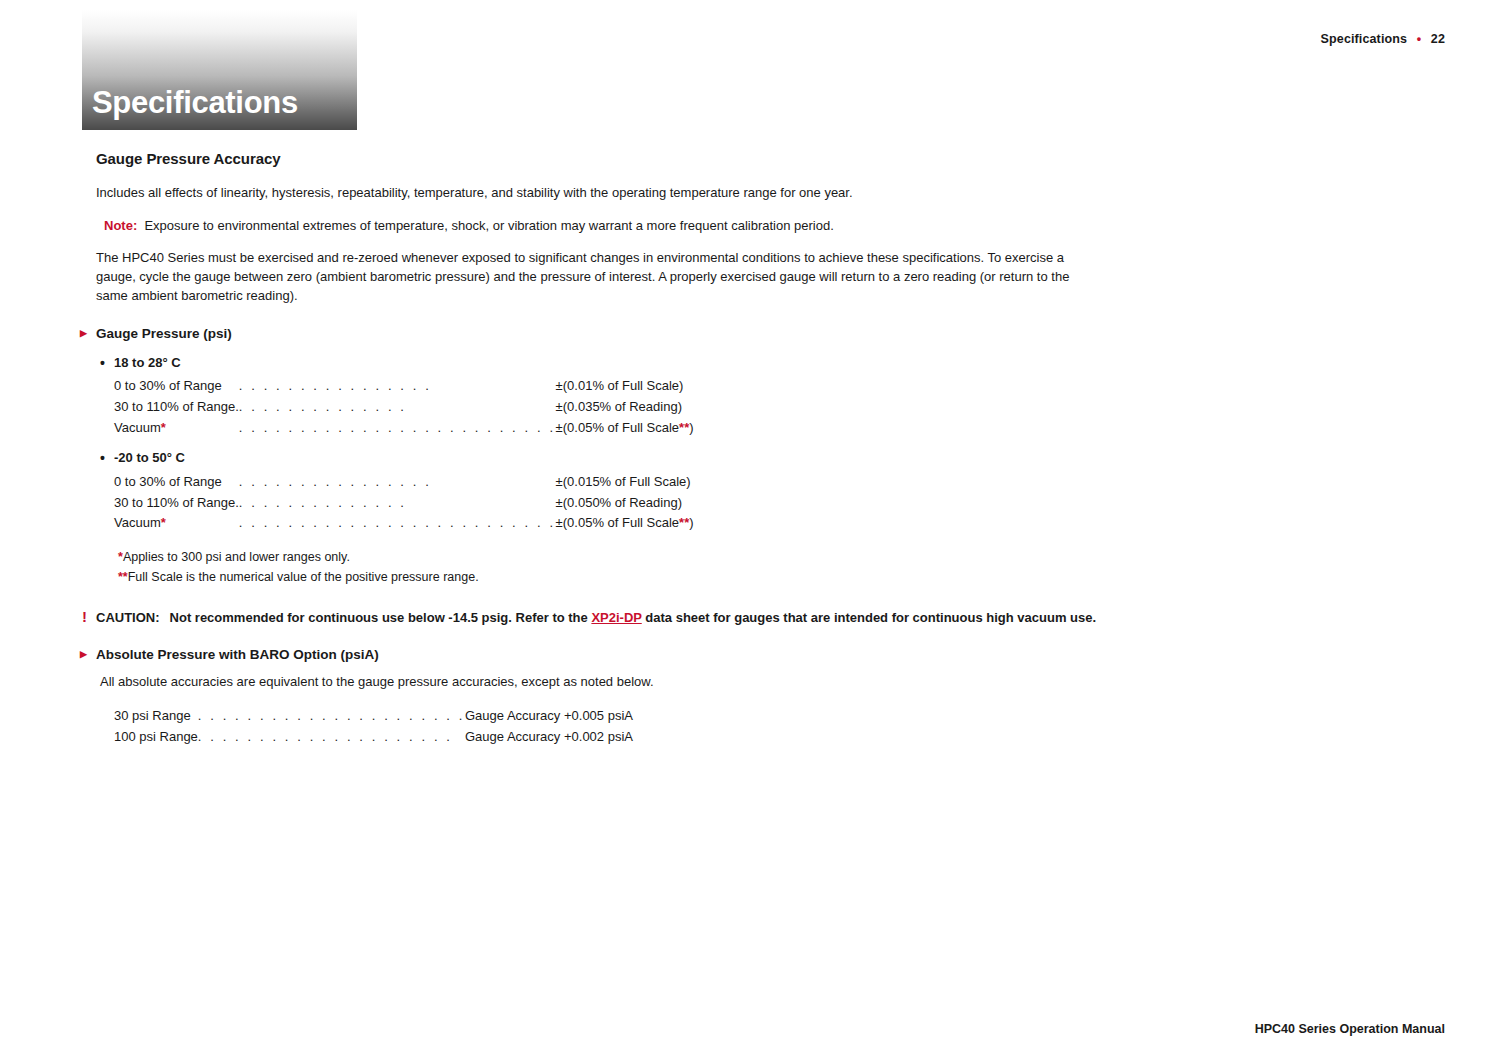Specifications • 22
Specifications
Gauge Pressure Accuracy
Includes all effects of linearity, hysteresis, repeatability, temperature, and stability with the operating temperature range for one year.
Note: Exposure to environmental extremes of temperature, shock, or vibration may warrant a more frequent calibration period.
The HPC40 Series must be exercised and re-zeroed whenever exposed to significant changes in environmental conditions to achieve these specifications. To exercise a gauge, cycle the gauge between zero (ambient barometric pressure) and the pressure of interest. A properly exercised gauge will return to a zero reading (or return to the same ambient barometric reading).
Gauge Pressure (psi)
18 to 28° C
| 0 to 30% of Range | . . . . . . . . . . . . . . . . | ±(0.01% of Full Scale) |
| 30 to 110% of Range. | . . . . . . . . . . . . . . | ±(0.035% of Reading) |
| Vacuum * | . . . . . . . . . . . . . . . . . . . . . . . . . . | ±(0.05% of Full Scale ** ) |
-20 to 50° C
| 0 to 30% of Range | . . . . . . . . . . . . . . . . | ±(0.015% of Full Scale) |
| 30 to 110% of Range. | . . . . . . . . . . . . . . | ±(0.050% of Reading) |
| Vacuum * | . . . . . . . . . . . . . . . . . . . . . . . . . . | ±(0.05% of Full Scale ** ) |
*Applies to 300 psi and lower ranges only.
**Full Scale is the numerical value of the positive pressure range.
!
CAUTION: Not recommended for continuous use below -14.5 psig. Refer to the XP2i-DP data sheet for gauges that are intended for continuous high vacuum use.
Absolute Pressure with BARO Option (psiA)
All absolute accuracies are equivalent to the gauge pressure accuracies, except as noted below.
| 30 psi Range | . . . . . . . . . . . . . . . . . . . . . . | Gauge Accuracy +0.005 psiA |
| 100 psi Range | . . . . . . . . . . . . . . . . . . . . . | Gauge Accuracy +0.002 psiA |
HPC40 Series Operation Manual